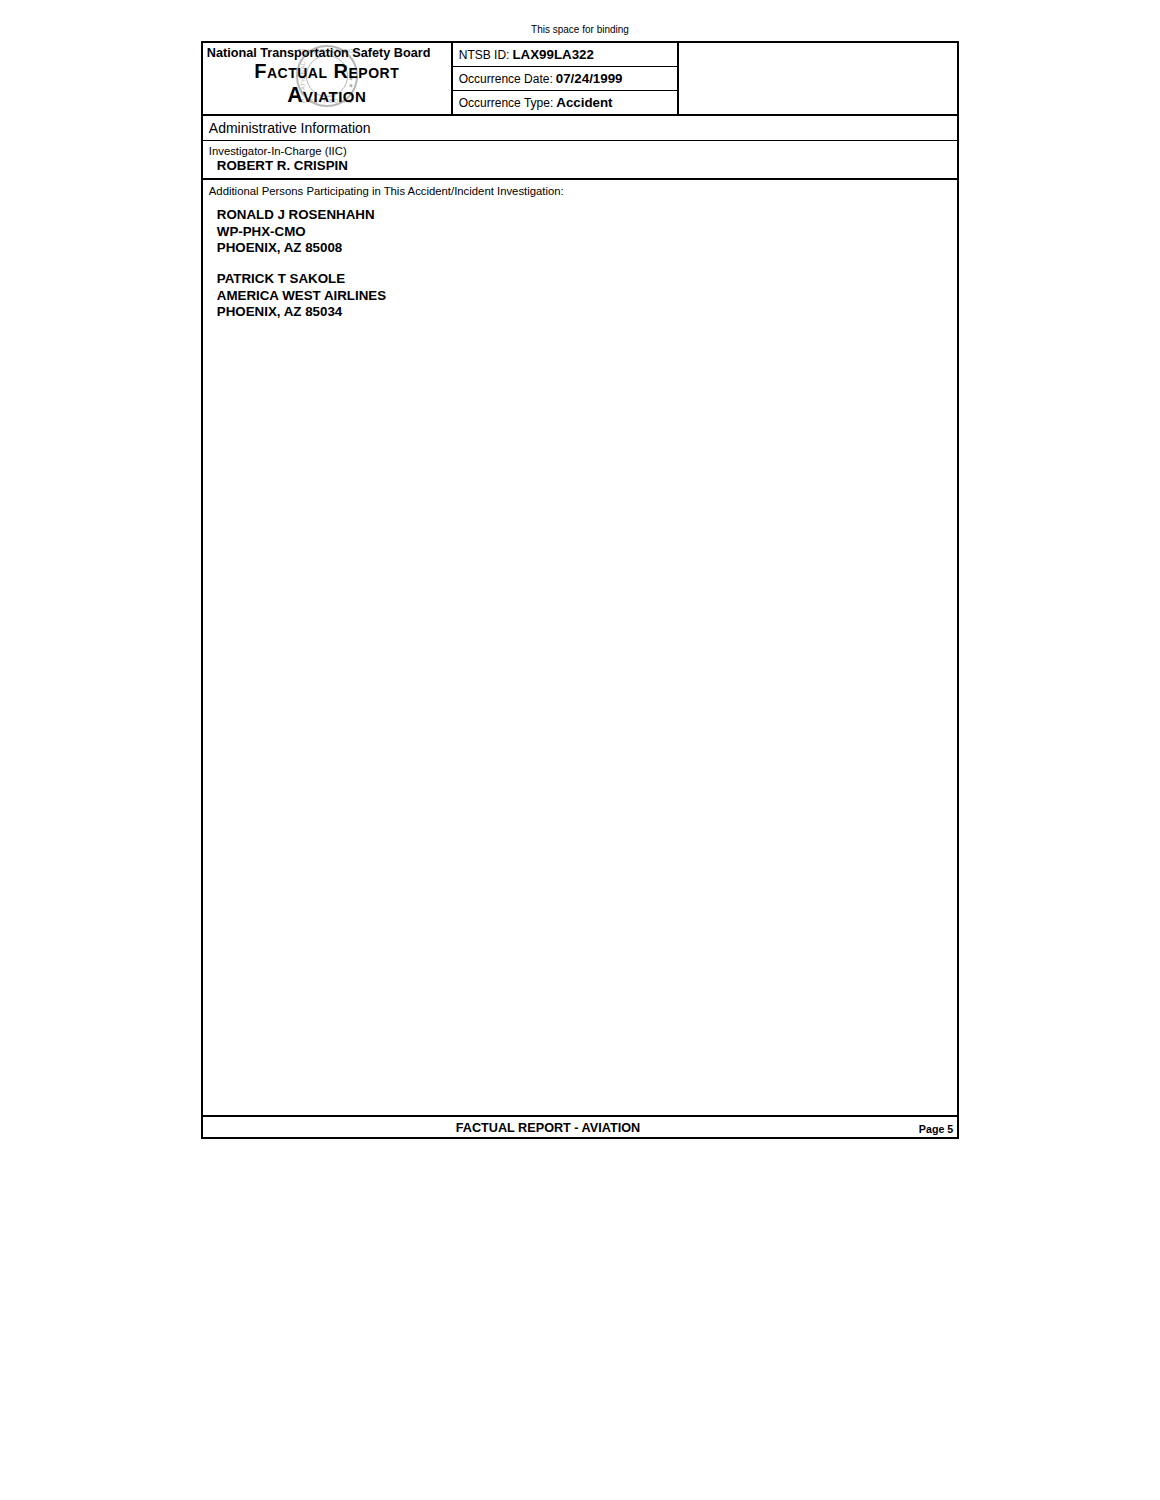This space for binding
TRANSPORTATION
SAFETY BOARD
NATIONAL
★ ★ ★
National Transportation Safety Board
Factual Report
Aviation
NTSB ID: LAX99LA322
Occurrence Date: 07/24/1999
Occurrence Type: Accident
Administrative Information
Investigator-In-Charge (IIC)
ROBERT R. CRISPIN
Additional Persons Participating in This Accident/Incident Investigation:
RONALD J ROSENHAHN
WP-PHX-CMO
PHOENIX, AZ 85008
PATRICK T SAKOLE
AMERICA WEST AIRLINES
PHOENIX, AZ 85034
FACTUAL REPORT - AVIATION
Page 5